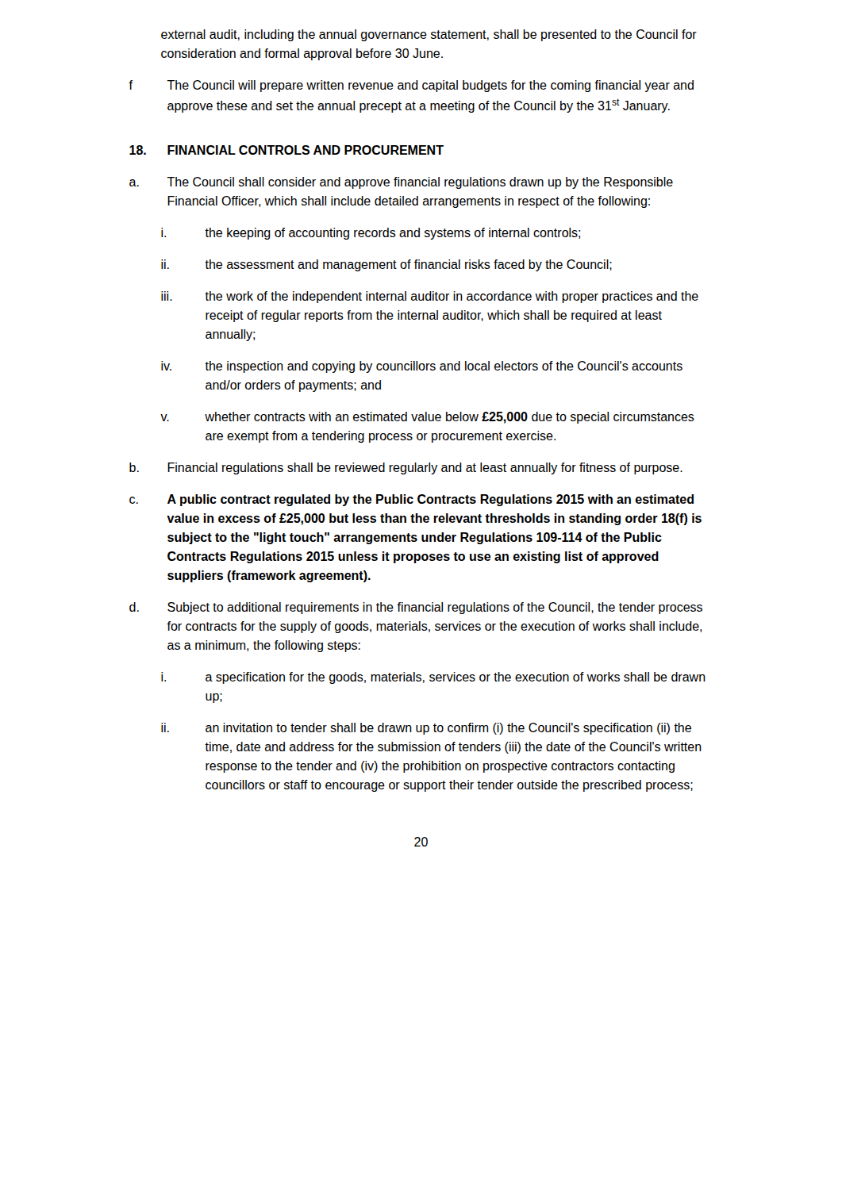external audit, including the annual governance statement, shall be presented to the Council for consideration and formal approval before 30 June.
f
The Council will prepare written revenue and capital budgets for the coming financial year and approve these and set the annual precept at a meeting of the Council by the 31st January.
18. FINANCIAL CONTROLS AND PROCUREMENT
a.
The Council shall consider and approve financial regulations drawn up by the Responsible Financial Officer, which shall include detailed arrangements in respect of the following:
i.
the keeping of accounting records and systems of internal controls;
ii.
the assessment and management of financial risks faced by the Council;
iii.
the work of the independent internal auditor in accordance with proper practices and the receipt of regular reports from the internal auditor, which shall be required at least annually;
iv.
the inspection and copying by councillors and local electors of the Council's accounts and/or orders of payments; and
v.
whether contracts with an estimated value below £25,000 due to special circumstances are exempt from a tendering process or procurement exercise.
b.
Financial regulations shall be reviewed regularly and at least annually for fitness of purpose.
c.
A public contract regulated by the Public Contracts Regulations 2015 with an estimated value in excess of £25,000 but less than the relevant thresholds in standing order 18(f) is subject to the "light touch" arrangements under Regulations 109-114 of the Public Contracts Regulations 2015 unless it proposes to use an existing list of approved suppliers (framework agreement).
d.
Subject to additional requirements in the financial regulations of the Council, the tender process for contracts for the supply of goods, materials, services or the execution of works shall include, as a minimum, the following steps:
i.
a specification for the goods, materials, services or the execution of works shall be drawn up;
ii.
an invitation to tender shall be drawn up to confirm (i) the Council's specification (ii) the time, date and address for the submission of tenders (iii) the date of the Council's written response to the tender and (iv) the prohibition on prospective contractors contacting councillors or staff to encourage or support their tender outside the prescribed process;
20